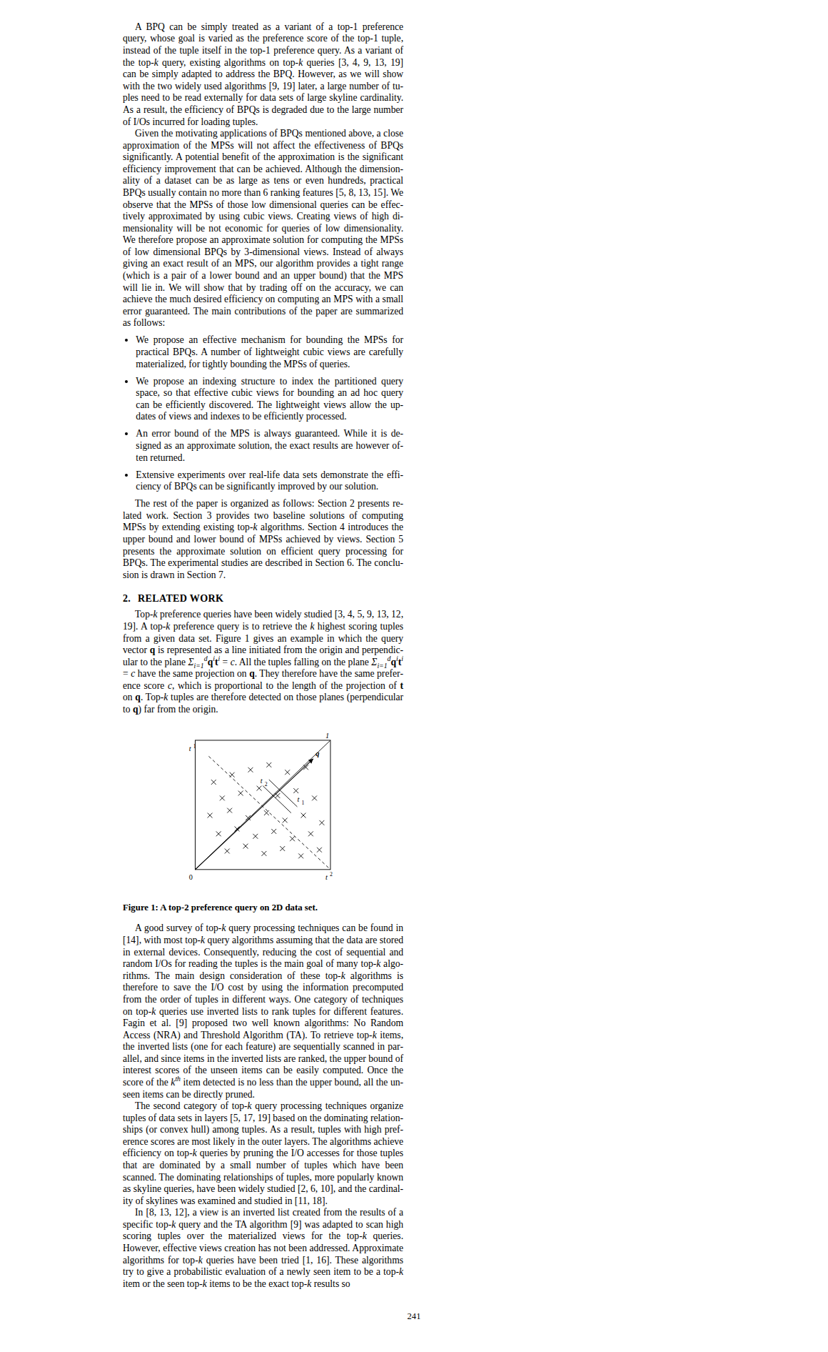A BPQ can be simply treated as a variant of a top-1 preference query, whose goal is varied as the preference score of the top-1 tuple, instead of the tuple itself in the top-1 preference query. As a variant of the top-k query, existing algorithms on top-k queries [3, 4, 9, 13, 19] can be simply adapted to address the BPQ. However, as we will show with the two widely used algorithms [9, 19] later, a large number of tuples need to be read externally for data sets of large skyline cardinality. As a result, the efficiency of BPQs is degraded due to the large number of I/Os incurred for loading tuples.
Given the motivating applications of BPQs mentioned above, a close approximation of the MPSs will not affect the effectiveness of BPQs significantly. A potential benefit of the approximation is the significant efficiency improvement that can be achieved. Although the dimensionality of a dataset can be as large as tens or even hundreds, practical BPQs usually contain no more than 6 ranking features [5, 8, 13, 15]. We observe that the MPSs of those low dimensional queries can be effectively approximated by using cubic views. Creating views of high dimensionality will be not economic for queries of low dimensionality. We therefore propose an approximate solution for computing the MPSs of low dimensional BPQs by 3-dimensional views. Instead of always giving an exact result of an MPS, our algorithm provides a tight range (which is a pair of a lower bound and an upper bound) that the MPS will lie in. We will show that by trading off on the accuracy, we can achieve the much desired efficiency on computing an MPS with a small error guaranteed. The main contributions of the paper are summarized as follows:
We propose an effective mechanism for bounding the MPSs for practical BPQs. A number of lightweight cubic views are carefully materialized, for tightly bounding the MPSs of queries.
We propose an indexing structure to index the partitioned query space, so that effective cubic views for bounding an ad hoc query can be efficiently discovered. The lightweight views allow the updates of views and indexes to be efficiently processed.
An error bound of the MPS is always guaranteed. While it is designed as an approximate solution, the exact results are however often returned.
Extensive experiments over real-life data sets demonstrate the efficiency of BPQs can be significantly improved by our solution.
The rest of the paper is organized as follows: Section 2 presents related work. Section 3 provides two baseline solutions of computing MPSs by extending existing top-k algorithms. Section 4 introduces the upper bound and lower bound of MPSs achieved by views. Section 5 presents the approximate solution on efficient query processing for BPQs. The experimental studies are described in Section 6. The conclusion is drawn in Section 7.
2. RELATED WORK
Top-k preference queries have been widely studied [3, 4, 5, 9, 13, 12, 19]. A top-k preference query is to retrieve the k highest scoring tuples from a given data set. Figure 1 gives an example in which the query vector q is represented as a line initiated from the origin and perpendicular to the plane Σi=1d qiti = c. All the tuples falling on the plane Σi=1d qiti = c have the same projection on q. They therefore have the same preference score c, which is proportional to the length of the projection of t on q. Top-k tuples are therefore detected on those planes (perpendicular to q) far from the origin.
t 1 t 2 0 1 q t 2 t 1
Figure 1: A top-2 preference query on 2D data set.
A good survey of top-k query processing techniques can be found in [14], with most top-k query algorithms assuming that the data are stored in external devices. Consequently, reducing the cost of sequential and random I/Os for reading the tuples is the main goal of many top-k algorithms. The main design consideration of these top-k algorithms is therefore to save the I/O cost by using the information precomputed from the order of tuples in different ways. One category of techniques on top-k queries use inverted lists to rank tuples for different features. Fagin et al. [9] proposed two well known algorithms: No Random Access (NRA) and Threshold Algorithm (TA). To retrieve top-k items, the inverted lists (one for each feature) are sequentially scanned in parallel, and since items in the inverted lists are ranked, the upper bound of interest scores of the unseen items can be easily computed. Once the score of the kth item detected is no less than the upper bound, all the unseen items can be directly pruned.
The second category of top-k query processing techniques organize tuples of data sets in layers [5, 17, 19] based on the dominating relationships (or convex hull) among tuples. As a result, tuples with high preference scores are most likely in the outer layers. The algorithms achieve efficiency on top-k queries by pruning the I/O accesses for those tuples that are dominated by a small number of tuples which have been scanned. The dominating relationships of tuples, more popularly known as skyline queries, have been widely studied [2, 6, 10], and the cardinality of skylines was examined and studied in [11, 18].
In [8, 13, 12], a view is an inverted list created from the results of a specific top-k query and the TA algorithm [9] was adapted to scan high scoring tuples over the materialized views for the top-k queries. However, effective views creation has not been addressed. Approximate algorithms for top-k queries have been tried [1, 16]. These algorithms try to give a probabilistic evaluation of a newly seen item to be a top-k item or the seen top-k items to be the exact top-k results so
241